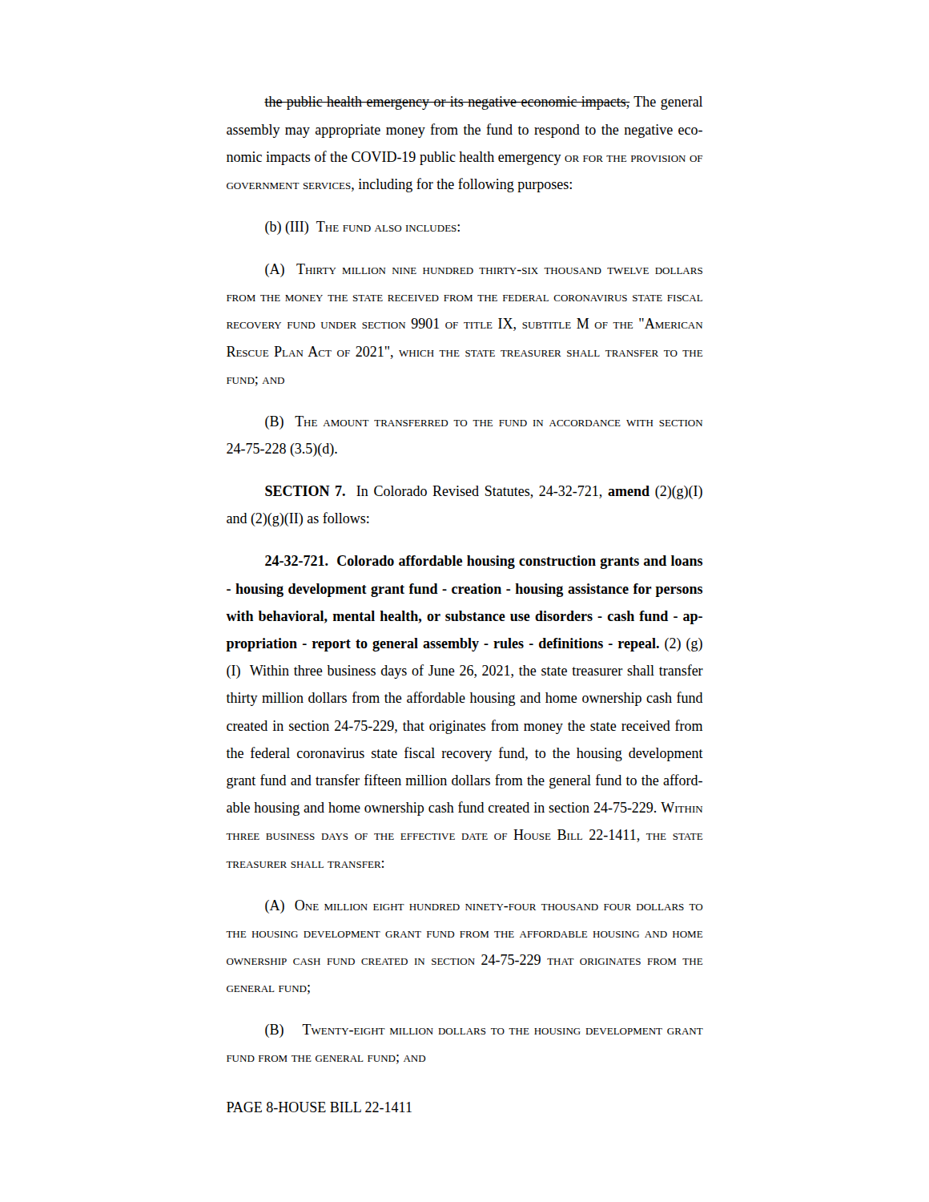the public health emergency or its negative economic impacts, The general assembly may appropriate money from the fund to respond to the negative economic impacts of the COVID-19 public health emergency or for the provision of government services, including for the following purposes:
(b) (III) The fund also includes:
(A) Thirty million nine hundred thirty-six thousand twelve dollars from the money the state received from the federal coronavirus state fiscal recovery fund under section 9901 of title IX, subtitle M of the "American Rescue Plan Act of 2021", which the state treasurer shall transfer to the fund; and
(B) The amount transferred to the fund in accordance with section 24-75-228 (3.5)(d).
SECTION 7. In Colorado Revised Statutes, 24-32-721, amend (2)(g)(I) and (2)(g)(II) as follows:
24-32-721. Colorado affordable housing construction grants and loans - housing development grant fund - creation - housing assistance for persons with behavioral, mental health, or substance use disorders - cash fund - appropriation - report to general assembly - rules - definitions - repeal. (2) (g) (I) Within three business days of June 26, 2021, the state treasurer shall transfer thirty million dollars from the affordable housing and home ownership cash fund created in section 24-75-229, that originates from money the state received from the federal coronavirus state fiscal recovery fund, to the housing development grant fund and transfer fifteen million dollars from the general fund to the affordable housing and home ownership cash fund created in section 24-75-229. Within three business days of the effective date of House Bill 22-1411, the state treasurer shall transfer:
(A) One million eight hundred ninety-four thousand four dollars to the housing development grant fund from the affordable housing and home ownership cash fund created in section 24-75-229 that originates from the general fund;
(B) Twenty-eight million dollars to the housing development grant fund from the general fund; and
PAGE 8-HOUSE BILL 22-1411